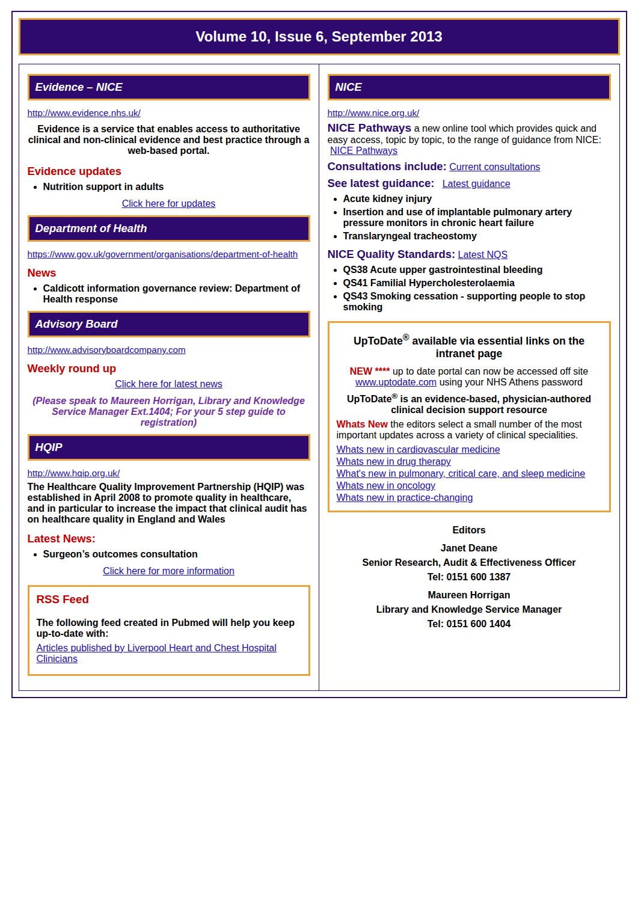Volume 10, Issue 6, September 2013
Evidence – NICE
http://www.evidence.nhs.uk/
Evidence is a service that enables access to authoritative clinical and non-clinical evidence and best practice through a web-based portal.
Evidence updates
Nutrition support in adults
Click here for updates
Department of Health
https://www.gov.uk/government/organisations/department-of-health
News
Caldicott information governance review: Department of Health response
Advisory Board
http://www.advisoryboardcompany.com
Weekly round up
Click here for latest news
(Please speak to Maureen Horrigan, Library and Knowledge Service Manager Ext.1404; For your 5 step guide to registration)
HQIP
http://www.hqip.org.uk/
The Healthcare Quality Improvement Partnership (HQIP) was established in April 2008 to promote quality in healthcare, and in particular to increase the impact that clinical audit has on healthcare quality in England and Wales
Latest News:
Surgeon’s outcomes consultation
Click here for more information
RSS Feed
The following feed created in Pubmed will help you keep up-to-date with:
Articles published by Liverpool Heart and Chest Hospital Clinicians
NICE
http://www.nice.org.uk/
NICE Pathways a new online tool which provides quick and easy access, topic by topic, to the range of guidance from NICE: NICE Pathways
Consultations include: Current consultations
See latest guidance: Latest guidance
Acute kidney injury
Insertion and use of implantable pulmonary artery pressure monitors in chronic heart failure
Translaryngeal tracheostomy
NICE Quality Standards: Latest NQS
QS38 Acute upper gastrointestinal bleeding
QS41 Familial Hypercholesterolaemia
QS43 Smoking cessation - supporting people to stop smoking
UpToDate® available via essential links on the intranet page
NEW **** up to date portal can now be accessed off site www.uptodate.com using your NHS Athens password
UpToDate® is an evidence-based, physician-authored clinical decision support resource
Whats New the editors select a small number of the most important updates across a variety of clinical specialities.
Whats new in cardiovascular medicine Whats new in drug therapy What's new in pulmonary, critical care, and sleep medicine Whats new in oncology Whats new in practice-changing
Editors
Janet Deane
Senior Research, Audit & Effectiveness Officer
Tel: 0151 600 1387
Maureen Horrigan
Library and Knowledge Service Manager
Tel: 0151 600 1404